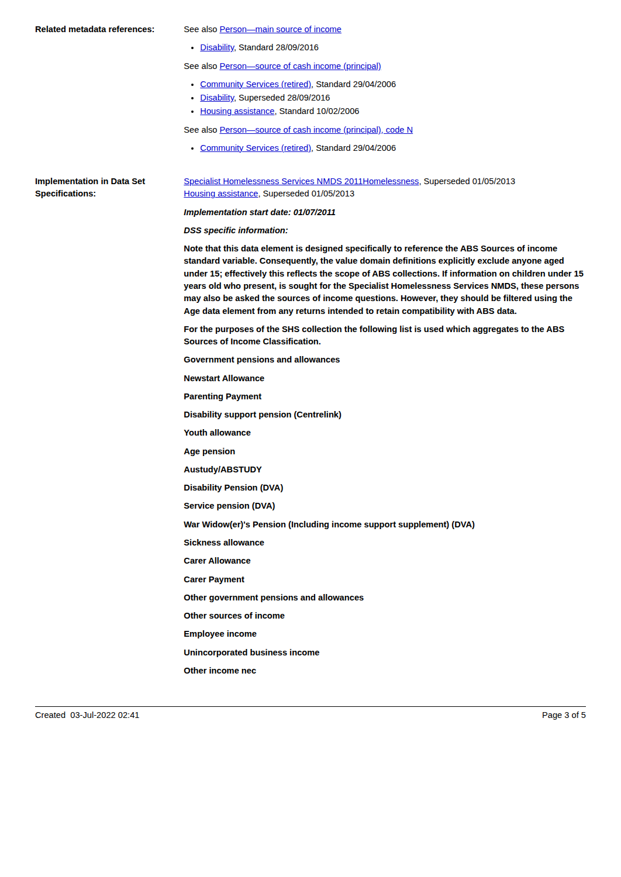| Related metadata references: | See also Person—main source of income Disability , Standard 28/09/2016 See also Person—source of cash income (principal) Community Services (retired) , Standard 29/04/2006 Disability , Superseded 28/09/2016 Housing assistance , Standard 10/02/2006 See also Person—source of cash income (principal), code N Community Services (retired) , Standard 29/04/2006 |
| Implementation in Data Set Specifications: | Specialist Homelessness Services NMDS 2011 Homelessness , Superseded 01/05/2013 Housing assistance , Superseded 01/05/2013 Implementation start date: 01/07/2011 DSS specific information: Note that this data element is designed specifically to reference the ABS Sources of income standard variable. Consequently, the value domain definitions explicitly exclude anyone aged under 15; effectively this reflects the scope of ABS collections. If information on children under 15 years old who present, is sought for the Specialist Homelessness Services NMDS, these persons may also be asked the sources of income questions. However, they should be filtered using the Age data element from any returns intended to retain compatibility with ABS data. For the purposes of the SHS collection the following list is used which aggregates to the ABS Sources of Income Classification. Government pensions and allowances Newstart Allowance Parenting Payment Disability support pension (Centrelink) Youth allowance Age pension Austudy/ABSTUDY Disability Pension (DVA) Service pension (DVA) War Widow(er)'s Pension (Including income support supplement) (DVA) Sickness allowance Carer Allowance Carer Payment Other government pensions and allowances Other sources of income Employee income Unincorporated business income Other income nec |
Created 03-Jul-2022 02:41 Page 3 of 5